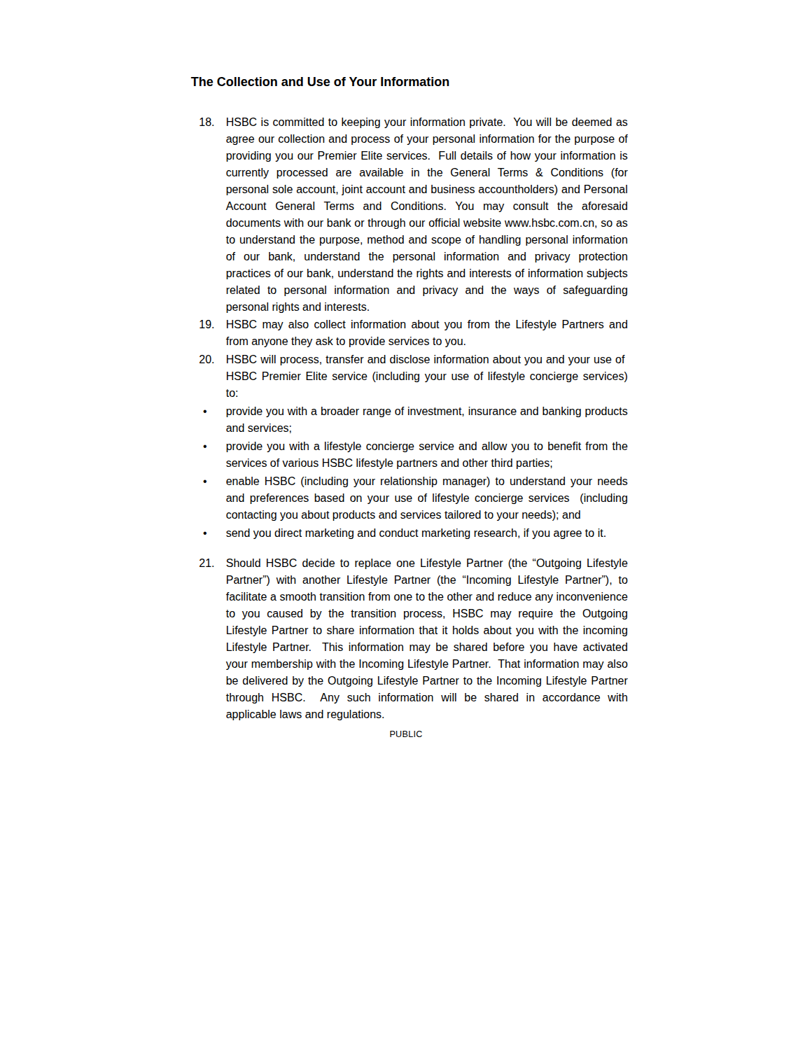The Collection and Use of Your Information
HSBC is committed to keeping your information private. You will be deemed as agree our collection and process of your personal information for the purpose of providing you our Premier Elite services. Full details of how your information is currently processed are available in the General Terms & Conditions (for personal sole account, joint account and business accountholders) and Personal Account General Terms and Conditions. You may consult the aforesaid documents with our bank or through our official website www.hsbc.com.cn, so as to understand the purpose, method and scope of handling personal information of our bank, understand the personal information and privacy protection practices of our bank, understand the rights and interests of information subjects related to personal information and privacy and the ways of safeguarding personal rights and interests.
HSBC may also collect information about you from the Lifestyle Partners and from anyone they ask to provide services to you.
HSBC will process, transfer and disclose information about you and your use of HSBC Premier Elite service (including your use of lifestyle concierge services) to:
provide you with a broader range of investment, insurance and banking products and services;
provide you with a lifestyle concierge service and allow you to benefit from the services of various HSBC lifestyle partners and other third parties;
enable HSBC (including your relationship manager) to understand your needs and preferences based on your use of lifestyle concierge services (including contacting you about products and services tailored to your needs); and
send you direct marketing and conduct marketing research, if you agree to it.
Should HSBC decide to replace one Lifestyle Partner (the “Outgoing Lifestyle Partner”) with another Lifestyle Partner (the “Incoming Lifestyle Partner”), to facilitate a smooth transition from one to the other and reduce any inconvenience to you caused by the transition process, HSBC may require the Outgoing Lifestyle Partner to share information that it holds about you with the incoming Lifestyle Partner. This information may be shared before you have activated your membership with the Incoming Lifestyle Partner. That information may also be delivered by the Outgoing Lifestyle Partner to the Incoming Lifestyle Partner through HSBC. Any such information will be shared in accordance with applicable laws and regulations.
PUBLIC